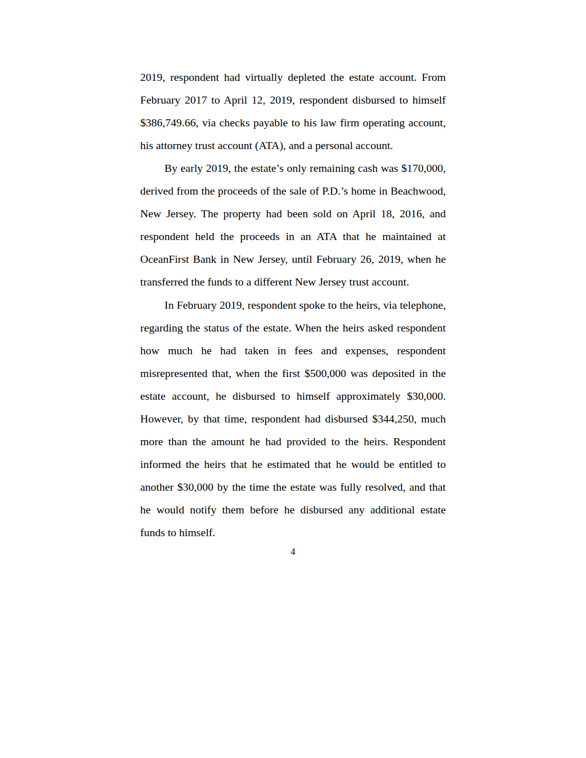2019, respondent had virtually depleted the estate account. From February 2017 to April 12, 2019, respondent disbursed to himself $386,749.66, via checks payable to his law firm operating account, his attorney trust account (ATA), and a personal account.
By early 2019, the estate’s only remaining cash was $170,000, derived from the proceeds of the sale of P.D.’s home in Beachwood, New Jersey. The property had been sold on April 18, 2016, and respondent held the proceeds in an ATA that he maintained at OceanFirst Bank in New Jersey, until February 26, 2019, when he transferred the funds to a different New Jersey trust account.
In February 2019, respondent spoke to the heirs, via telephone, regarding the status of the estate. When the heirs asked respondent how much he had taken in fees and expenses, respondent misrepresented that, when the first $500,000 was deposited in the estate account, he disbursed to himself approximately $30,000. However, by that time, respondent had disbursed $344,250, much more than the amount he had provided to the heirs. Respondent informed the heirs that he estimated that he would be entitled to another $30,000 by the time the estate was fully resolved, and that he would notify them before he disbursed any additional estate funds to himself.
4